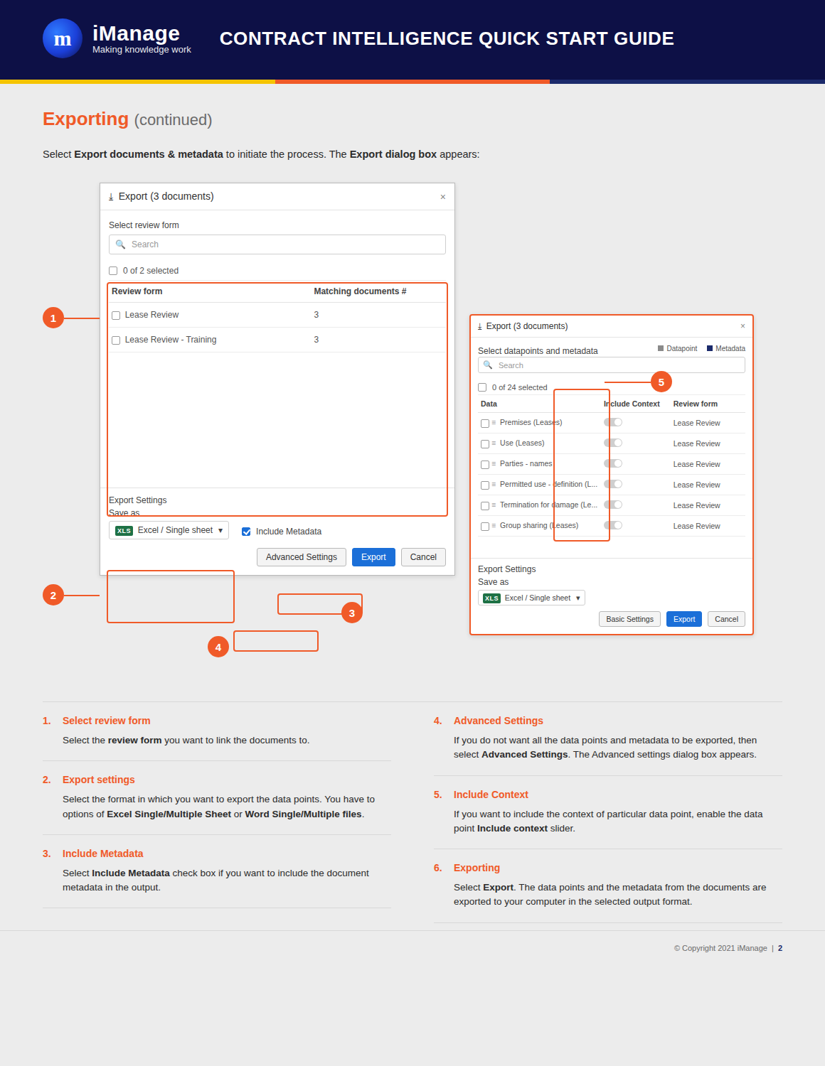m
iManage
Making knowledge work
CONTRACT INTELLIGENCE QUICK START GUIDE
Exporting (continued)
Select Export documents & metadata to initiate the process. The Export dialog box appears:
1
2
3
4
5
⤓ Export (3 documents) ×
Select review form
🔍Search
0 of 2 selected
| Review form | Matching documents # |
| --- | --- |
| Lease Review | 3 |
| Lease Review - Training | 3 |
Export Settings
Save as
XLS Excel / Single sheet▾
Include Metadata
Advanced Settings Export Cancel
⤓ Export (3 documents) ×
Select datapoints and metadata
Datapoint Metadata
🔍Search
0 of 24 selected
| Data | Include Context | Review form |
| --- | --- | --- |
| ≡ Premises (Leases) | | Lease Review |
| ≡ Use (Leases) | | Lease Review |
| ≡ Parties - names | | Lease Review |
| ≡ Permitted use - definition (L... | | Lease Review |
| ≡ Termination for damage (Le... | | Lease Review |
| ≡ Group sharing (Leases) | | Lease Review |
Export Settings
Save as
XLS Excel / Single sheet▾
Basic Settings Export Cancel
1. Select review form
Select the review form you want to link the documents to.
2. Export settings
Select the format in which you want to export the data points. You have to options of Excel Single/Multiple Sheet or Word Single/Multiple files.
3. Include Metadata
Select Include Metadata check box if you want to include the document metadata in the output.
4. Advanced Settings
If you do not want all the data points and metadata to be exported, then select Advanced Settings. The Advanced settings dialog box appears.
5. Include Context
If you want to include the context of particular data point, enable the data point Include context slider.
6. Exporting
Select Export. The data points and the metadata from the documents are exported to your computer in the selected output format.
© Copyright 2021 iManage |2